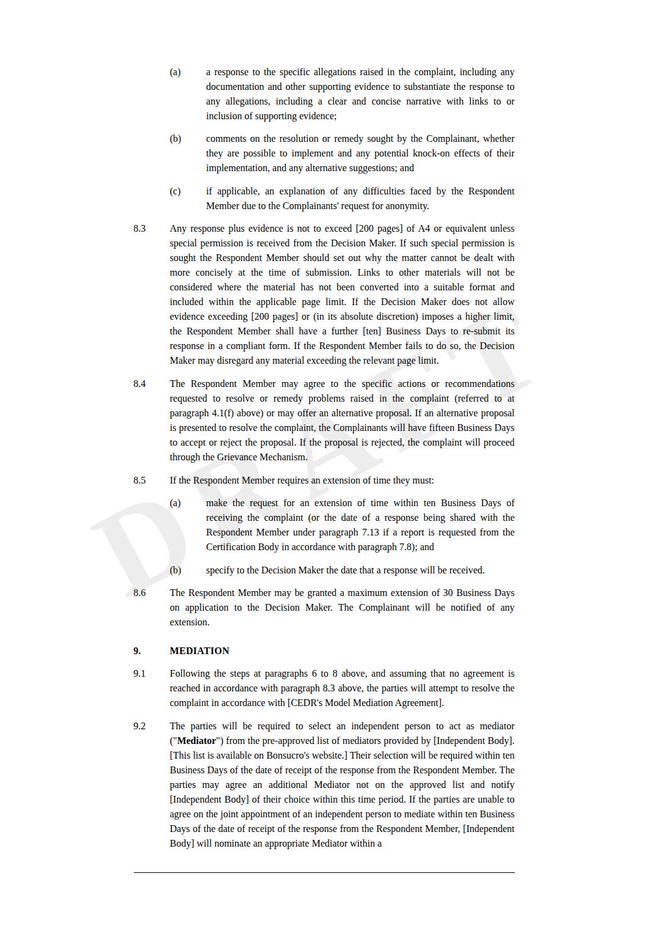DRAFT
(a)
a response to the specific allegations raised in the complaint, including any documentation and other supporting evidence to substantiate the response to any allegations, including a clear and concise narrative with links to or inclusion of supporting evidence;
(b)
comments on the resolution or remedy sought by the Complainant, whether they are possible to implement and any potential knock-on effects of their implementation, and any alternative suggestions; and
(c)
if applicable, an explanation of any difficulties faced by the Respondent Member due to the Complainants' request for anonymity.
8.3
Any response plus evidence is not to exceed [200 pages] of A4 or equivalent unless special permission is received from the Decision Maker. If such special permission is sought the Respondent Member should set out why the matter cannot be dealt with more concisely at the time of submission. Links to other materials will not be considered where the material has not been converted into a suitable format and included within the applicable page limit. If the Decision Maker does not allow evidence exceeding [200 pages] or (in its absolute discretion) imposes a higher limit, the Respondent Member shall have a further [ten] Business Days to re-submit its response in a compliant form. If the Respondent Member fails to do so, the Decision Maker may disregard any material exceeding the relevant page limit.
8.4
The Respondent Member may agree to the specific actions or recommendations requested to resolve or remedy problems raised in the complaint (referred to at paragraph 4.1(f) above) or may offer an alternative proposal. If an alternative proposal is presented to resolve the complaint, the Complainants will have fifteen Business Days to accept or reject the proposal. If the proposal is rejected, the complaint will proceed through the Grievance Mechanism.
8.5
If the Respondent Member requires an extension of time they must:
(a)
make the request for an extension of time within ten Business Days of receiving the complaint (or the date of a response being shared with the Respondent Member under paragraph 7.13 if a report is requested from the Certification Body in accordance with paragraph 7.8); and
(b)
specify to the Decision Maker the date that a response will be received.
8.6
The Respondent Member may be granted a maximum extension of 30 Business Days on application to the Decision Maker. The Complainant will be notified of any extension.
9.
MEDIATION
9.1
Following the steps at paragraphs 6 to 8 above, and assuming that no agreement is reached in accordance with paragraph 8.3 above, the parties will attempt to resolve the complaint in accordance with [CEDR's Model Mediation Agreement].
9.2
The parties will be required to select an independent person to act as mediator ("Mediator") from the pre-approved list of mediators provided by [Independent Body]. [This list is available on Bonsucro's website.] Their selection will be required within ten Business Days of the date of receipt of the response from the Respondent Member. The parties may agree an additional Mediator not on the approved list and notify [Independent Body] of their choice within this time period. If the parties are unable to agree on the joint appointment of an independent person to mediate within ten Business Days of the date of receipt of the response from the Respondent Member, [Independent Body] will nominate an appropriate Mediator within a